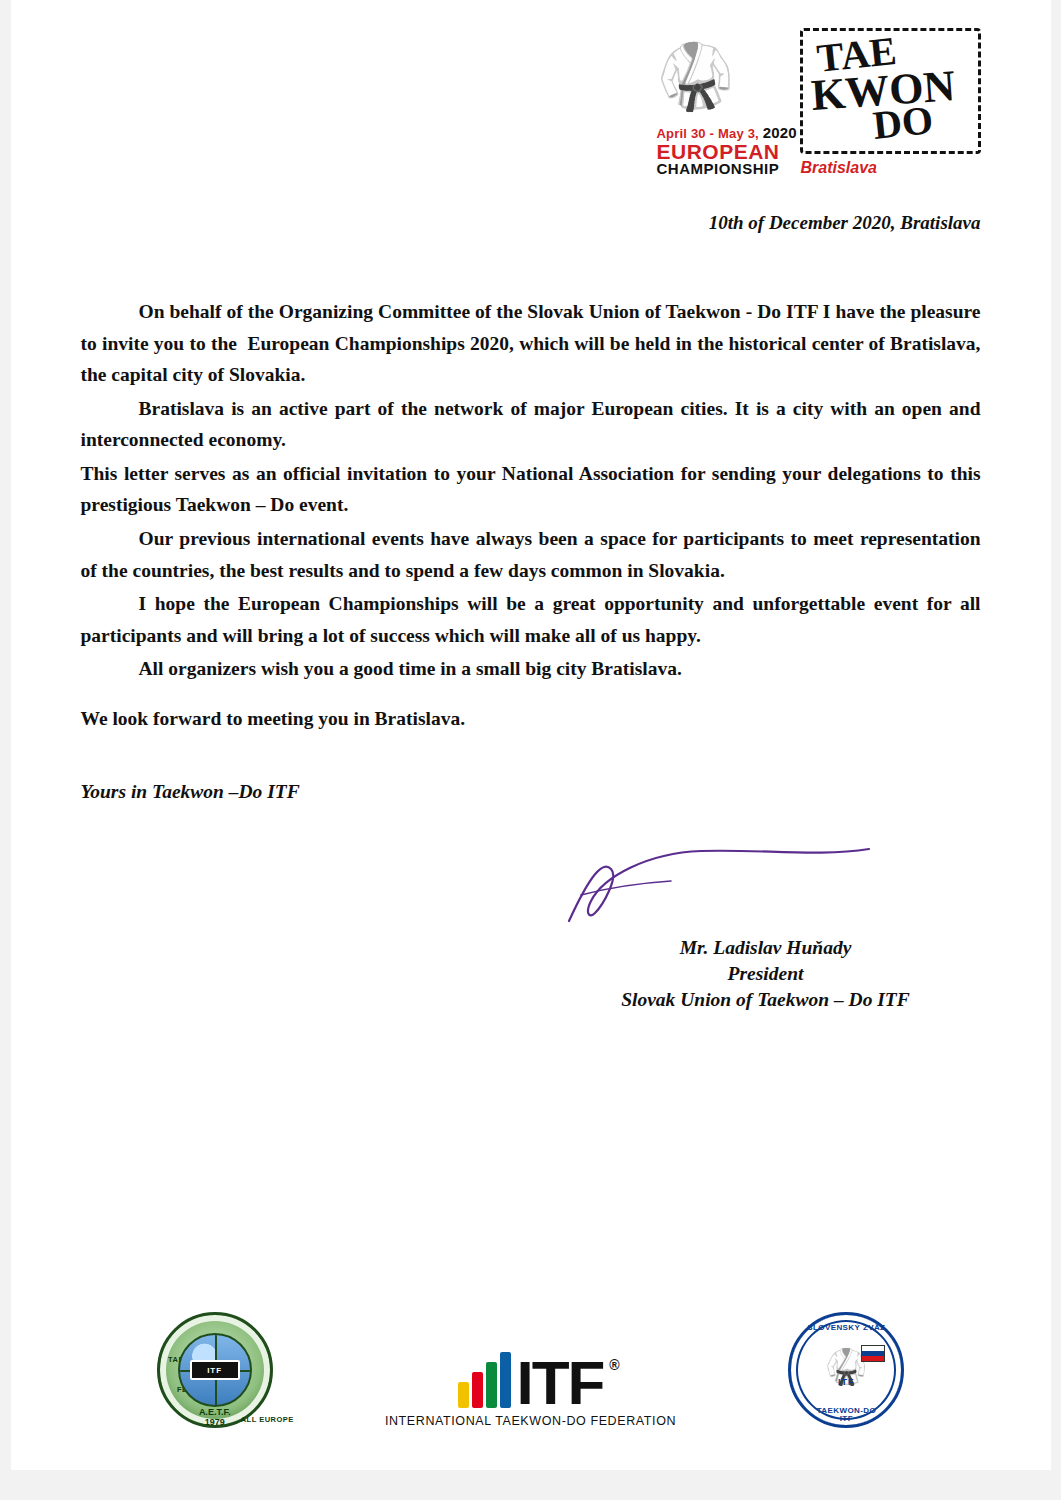April 30 - May 3, 2020
EUROPEAN
CHAMPIONSHIP
Bratislava
TAE KWON DO
10th of December 2020, Bratislava
On behalf of the Organizing Committee of the Slovak Union of Taekwon - Do ITF I have the pleasure to invite you to the European Championships 2020, which will be held in the historical center of Bratislava, the capital city of Slovakia.
Bratislava is an active part of the network of major European cities. It is a city with an open and interconnected economy.
This letter serves as an official invitation to your National Association for sending your delegations to this prestigious Taekwon – Do event.
Our previous international events have always been a space for participants to meet representation of the countries, the best results and to spend a few days common in Slovakia.
I hope the European Championships will be a great opportunity and unforgettable event for all participants and will bring a lot of success which will make all of us happy.
All organizers wish you a good time in a small big city Bratislava.
We look forward to meeting you in Bratislava.
Yours in Taekwon –Do ITF
Mr. Ladislav Huňady
President
Slovak Union of Taekwon – Do ITF
ALL EUROPE TAEKWON-DO FEDERATION
ITF
A.E.T.F.
1979
ITF®
INTERNATIONAL TAEKWON-DO FEDERATION
SLOVENSKÝ ZVÄZ
🥋
ITF
TAEKWON-DO
ITF